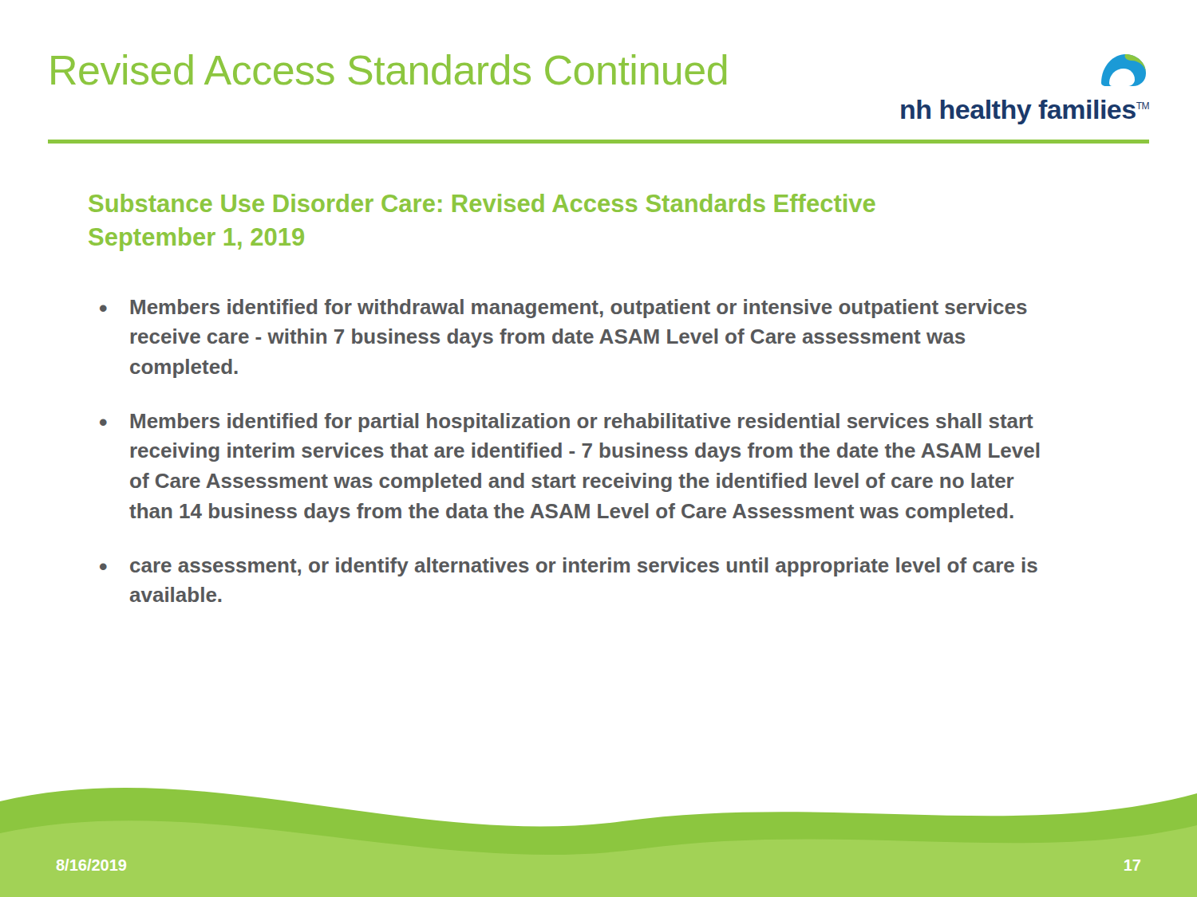Revised Access Standards Continued
nh healthy familiesTM
Substance Use Disorder Care: Revised Access Standards Effective September 1, 2019
Members identified for withdrawal management, outpatient or intensive outpatient services receive care - within 7 business days from date ASAM Level of Care assessment was completed.
Members identified for partial hospitalization or rehabilitative residential services shall start receiving interim services that are identified - 7 business days from the date the ASAM Level of Care Assessment was completed and start receiving the identified level of care no later than 14 business days from the data the ASAM Level of Care Assessment was completed.
care assessment, or identify alternatives or interim services until appropriate level of care is available.
8/16/2019 17